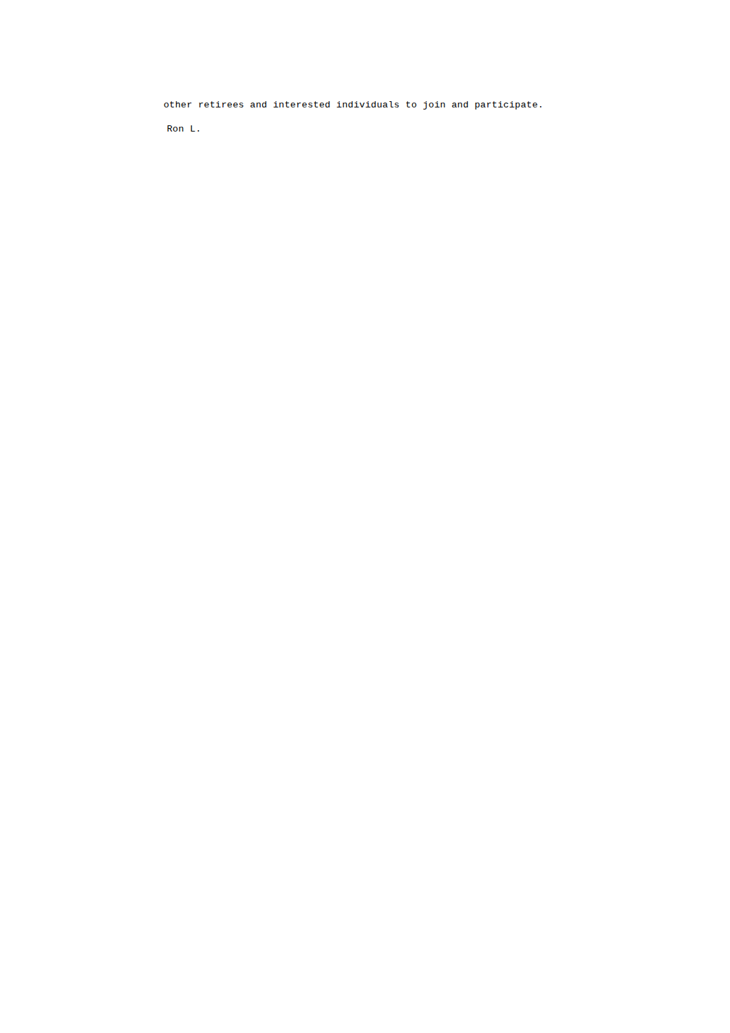other retirees and interested individuals to join and participate.
Ron L.